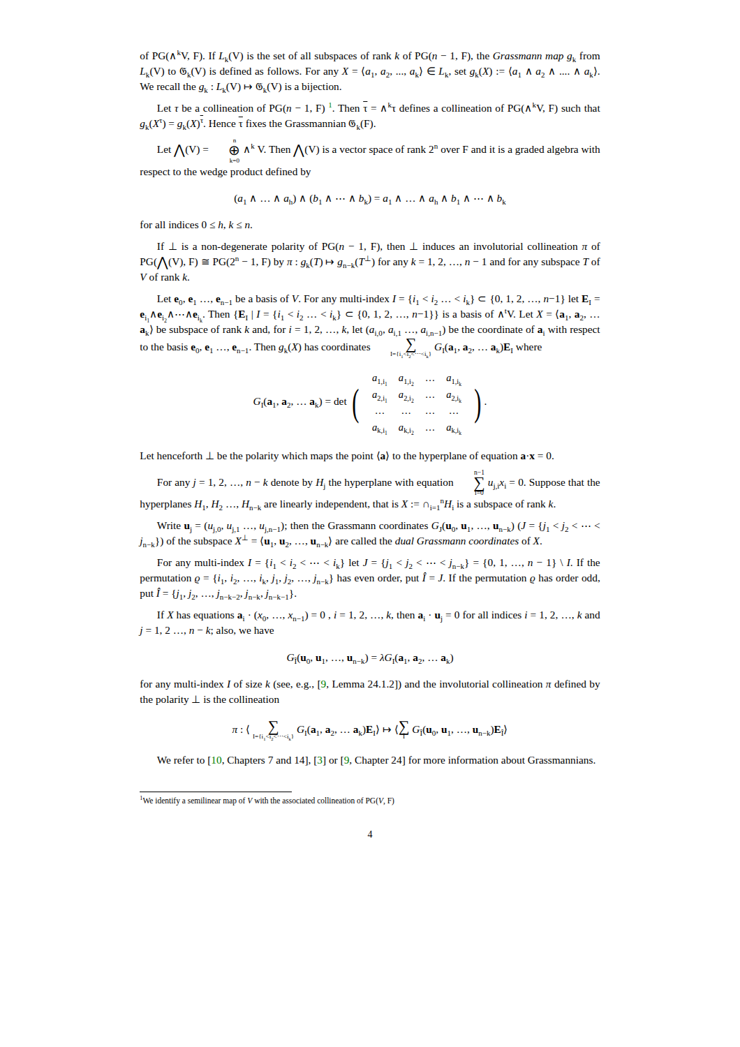of PG(∧kV, F). If Lk(V) is the set of all subspaces of rank k of PG(n − 1, F), the Grassmann map gk from Lk(V) to 𝔊k(V) is defined as follows. For any X = ⟨a1, a2, ..., ak⟩ ∈ Lk, set gk(X) := ⟨a1 ∧ a2 ∧ .... ∧ ak⟩. We recall the gk : Lk(V) ↦ 𝔊k(V) is a bijection.
Let τ be a collineation of PG(n − 1, F) 1. Then τ = ∧kτ defines a collineation of PG(∧kV, F) such that gk(Xτ) = gk(X)τ. Hence τ fixes the Grassmannian 𝔊k(F).
Let ⋀(V) = n⊕k=0 ∧k V. Then ⋀(V) is a vector space of rank 2n over F and it is a graded algebra with respect to the wedge product defined by
(a1 ∧ … ∧ ah) ∧ (b1 ∧ ⋯ ∧ bk) = a1 ∧ … ∧ ah ∧ b1 ∧ ⋯ ∧ bk
for all indices 0 ≤ h, k ≤ n.
If ⊥ is a non-degenerate polarity of PG(n − 1, F), then ⊥ induces an involutorial collineation π of PG(⋀(V), F) ≅ PG(2n − 1, F) by π : gk(T) ↦ gn−k(T⊥) for any k = 1, 2, …, n − 1 and for any subspace T of V of rank k.
Let e0, e1 …, en−1 be a basis of V. For any multi-index I = {i1 < i2 … < ik} ⊂ {0, 1, 2, …, n−1} let EI = ei1∧ei2∧⋯∧eik. Then {EI | I = {i1 < i2 … < ik} ⊂ {0, 1, 2, …, n−1}} is a basis of ∧tV. Let X = ⟨a1, a2, … ak⟩ be subspace of rank k and, for i = 1, 2, …, k, let (ai,0, ai,1 …, ai,n−1) be the coordinate of ai with respect to the basis e0, e1 …, en−1. Then gk(X) has coordinates ∑I={i1<i2<⋯<ik} GI(a1, a2, … ak)EI where
GI(a1, a2, … ak) = det (
| a 1,i 1 | a 1,i 2 | … | a 1,i k |
| a 2,i 1 | a 2,i 2 | … | a 2,i k |
| … | … | … | … |
| a k,i 1 | a k,i 2 | … | a k,i k |
).
Let henceforth ⊥ be the polarity which maps the point ⟨a⟩ to the hyperplane of equation a·x = 0.
For any j = 1, 2, …, n − k denote by Hj the hyperplane with equation n−1∑i=0 uj,ixi = 0. Suppose that the hyperplanes H1, H2 …, Hn−k are linearly independent, that is X := ∩i=1nHi is a subspace of rank k.
Write uj = (uj,0, uj,1 …, uj,n−1); then the Grassmann coordinates GJ(u0, u1, …, un−k) (J = {j1 < j2 < ⋯ < jn−k}) of the subspace X⊥ = ⟨u1, u2, …, un−k⟩ are called the dual Grassmann coordinates of X.
For any multi-index I = {i1 < i2 < ⋯ < ik} let J = {j1 < j2 < ⋯ < jn−k} = {0, 1, …, n − 1} \ I. If the permutation ϱ = {i1, i2, …, ik, j1, j2, …, jn−k} has even order, put Î = J. If the permutation ϱ has order odd, put Î = {j1, j2, …, jn−k−2, jn−k, jn−k−1}.
If X has equations ai · (x0, …, xn−1) = 0 , i = 1, 2, …, k, then ai · uj = 0 for all indices i = 1, 2, …, k and j = 1, 2 …, n − k; also, we have
GÎ(u0, u1, …, un−k) = λGI(a1, a2, … ak)
for any multi-index I of size k (see, e.g., [9, Lemma 24.1.2]) and the involutorial collineation π defined by the polarity ⊥ is the collineation
π : ⟨ ∑I={i1<i2<⋯<ik} GI(a1, a2, … ak)EI⟩ ↦ ⟨∑Î GÎ(u0, u1, …, un−k)EÎ⟩
We refer to [10, Chapters 7 and 14], [3] or [9, Chapter 24] for more information about Grassmannians.
1We identify a semilinear map of V with the associated collineation of PG(V, F)
4